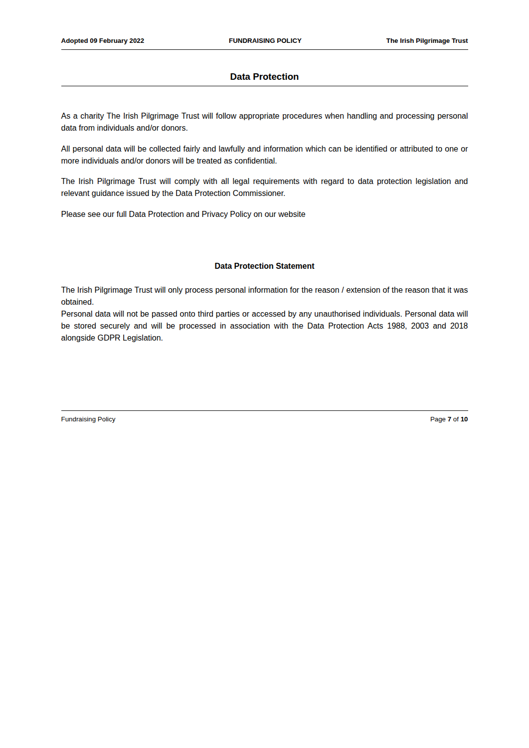Adopted 09 February 2022 FUNDRAISING POLICY The Irish Pilgrimage Trust
Data Protection
As a charity The Irish Pilgrimage Trust will follow appropriate procedures when handling and processing personal data from individuals and/or donors.
All personal data will be collected fairly and lawfully and information which can be identified or attributed to one or more individuals and/or donors will be treated as confidential.
The Irish Pilgrimage Trust will comply with all legal requirements with regard to data protection legislation and relevant guidance issued by the Data Protection Commissioner.
Please see our full Data Protection and Privacy Policy on our website
Data Protection Statement
The Irish Pilgrimage Trust will only process personal information for the reason / extension of the reason that it was obtained.
Personal data will not be passed onto third parties or accessed by any unauthorised individuals. Personal data will be stored securely and will be processed in association with the Data Protection Acts 1988, 2003 and 2018 alongside GDPR Legislation.
Fundraising Policy Page 7 of 10